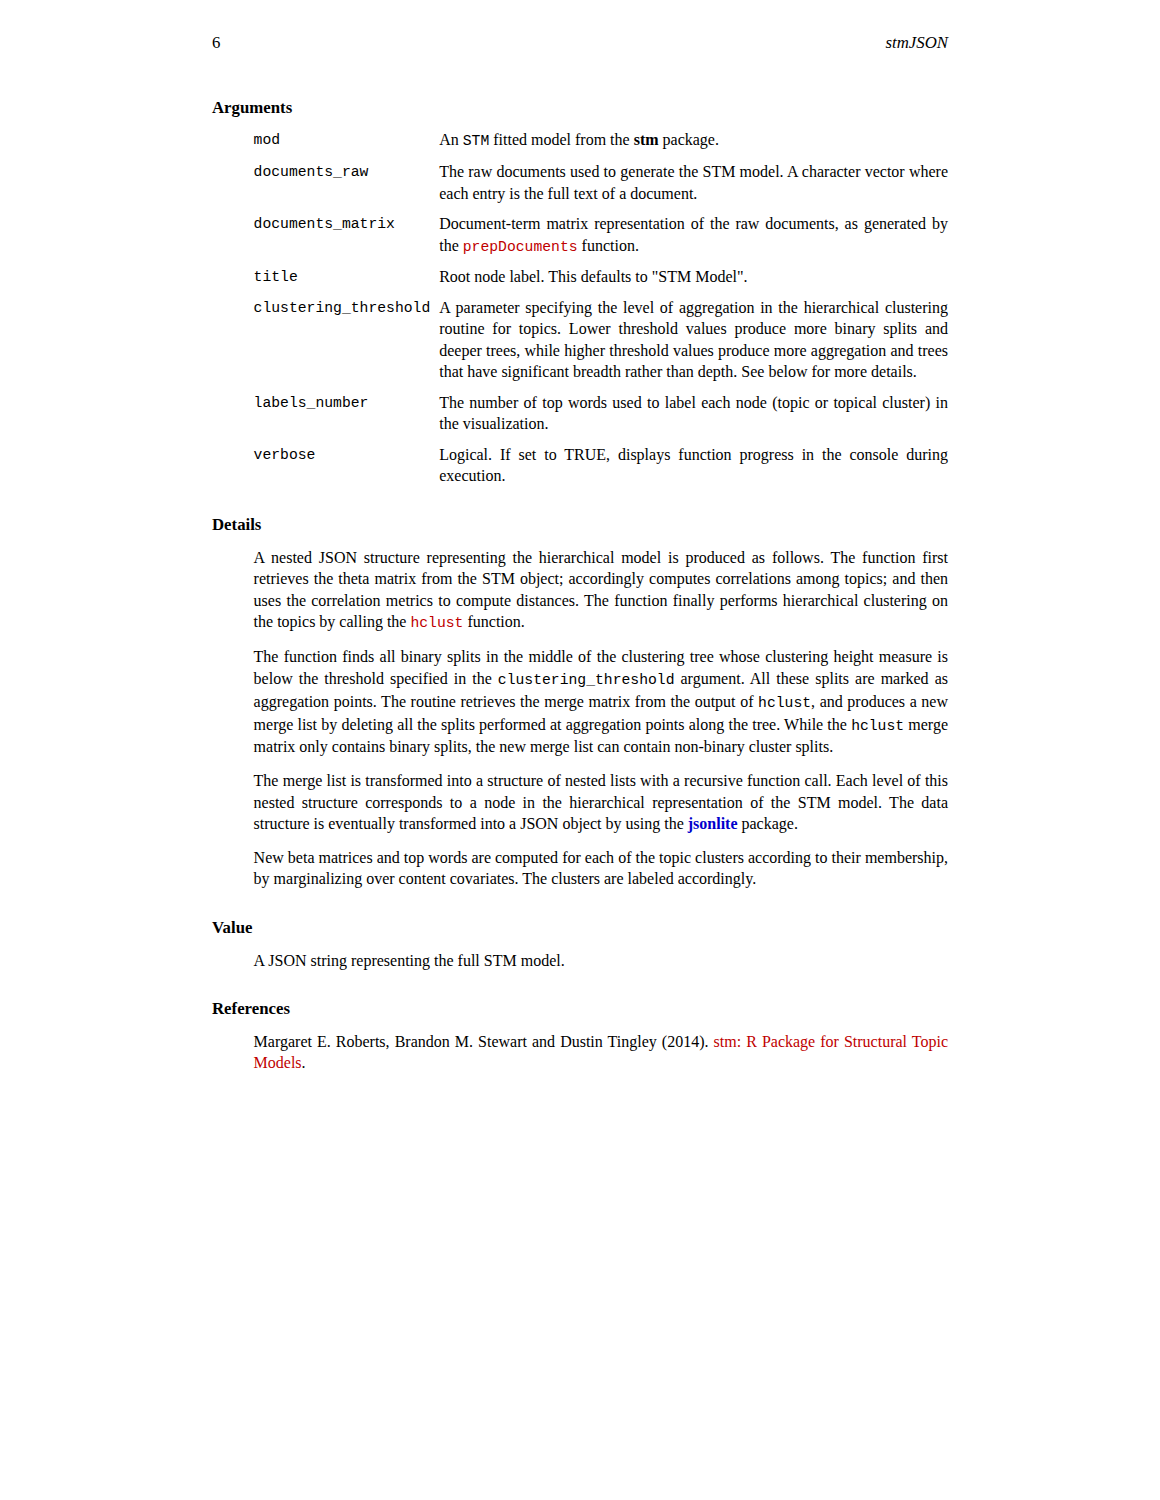6 stmJSON
Arguments
mod
An STM fitted model from the stm package.
documents_raw
The raw documents used to generate the STM model. A character vector where each entry is the full text of a document.
documents_matrix
Document-term matrix representation of the raw documents, as generated by the prepDocuments function.
title
Root node label. This defaults to "STM Model".
clustering_threshold
A parameter specifying the level of aggregation in the hierarchical clustering routine for topics. Lower threshold values produce more binary splits and deeper trees, while higher threshold values produce more aggregation and trees that have significant breadth rather than depth. See below for more details.
labels_number
The number of top words used to label each node (topic or topical cluster) in the visualization.
verbose
Logical. If set to TRUE, displays function progress in the console during execution.
Details
A nested JSON structure representing the hierarchical model is produced as follows. The function first retrieves the theta matrix from the STM object; accordingly computes correlations among topics; and then uses the correlation metrics to compute distances. The function finally performs hierarchical clustering on the topics by calling the hclust function.
The function finds all binary splits in the middle of the clustering tree whose clustering height measure is below the threshold specified in the clustering_threshold argument. All these splits are marked as aggregation points. The routine retrieves the merge matrix from the output of hclust, and produces a new merge list by deleting all the splits performed at aggregation points along the tree. While the hclust merge matrix only contains binary splits, the new merge list can contain non-binary cluster splits.
The merge list is transformed into a structure of nested lists with a recursive function call. Each level of this nested structure corresponds to a node in the hierarchical representation of the STM model. The data structure is eventually transformed into a JSON object by using the jsonlite package.
New beta matrices and top words are computed for each of the topic clusters according to their membership, by marginalizing over content covariates. The clusters are labeled accordingly.
Value
A JSON string representing the full STM model.
References
Margaret E. Roberts, Brandon M. Stewart and Dustin Tingley (2014). stm: R Package for Structural Topic Models.